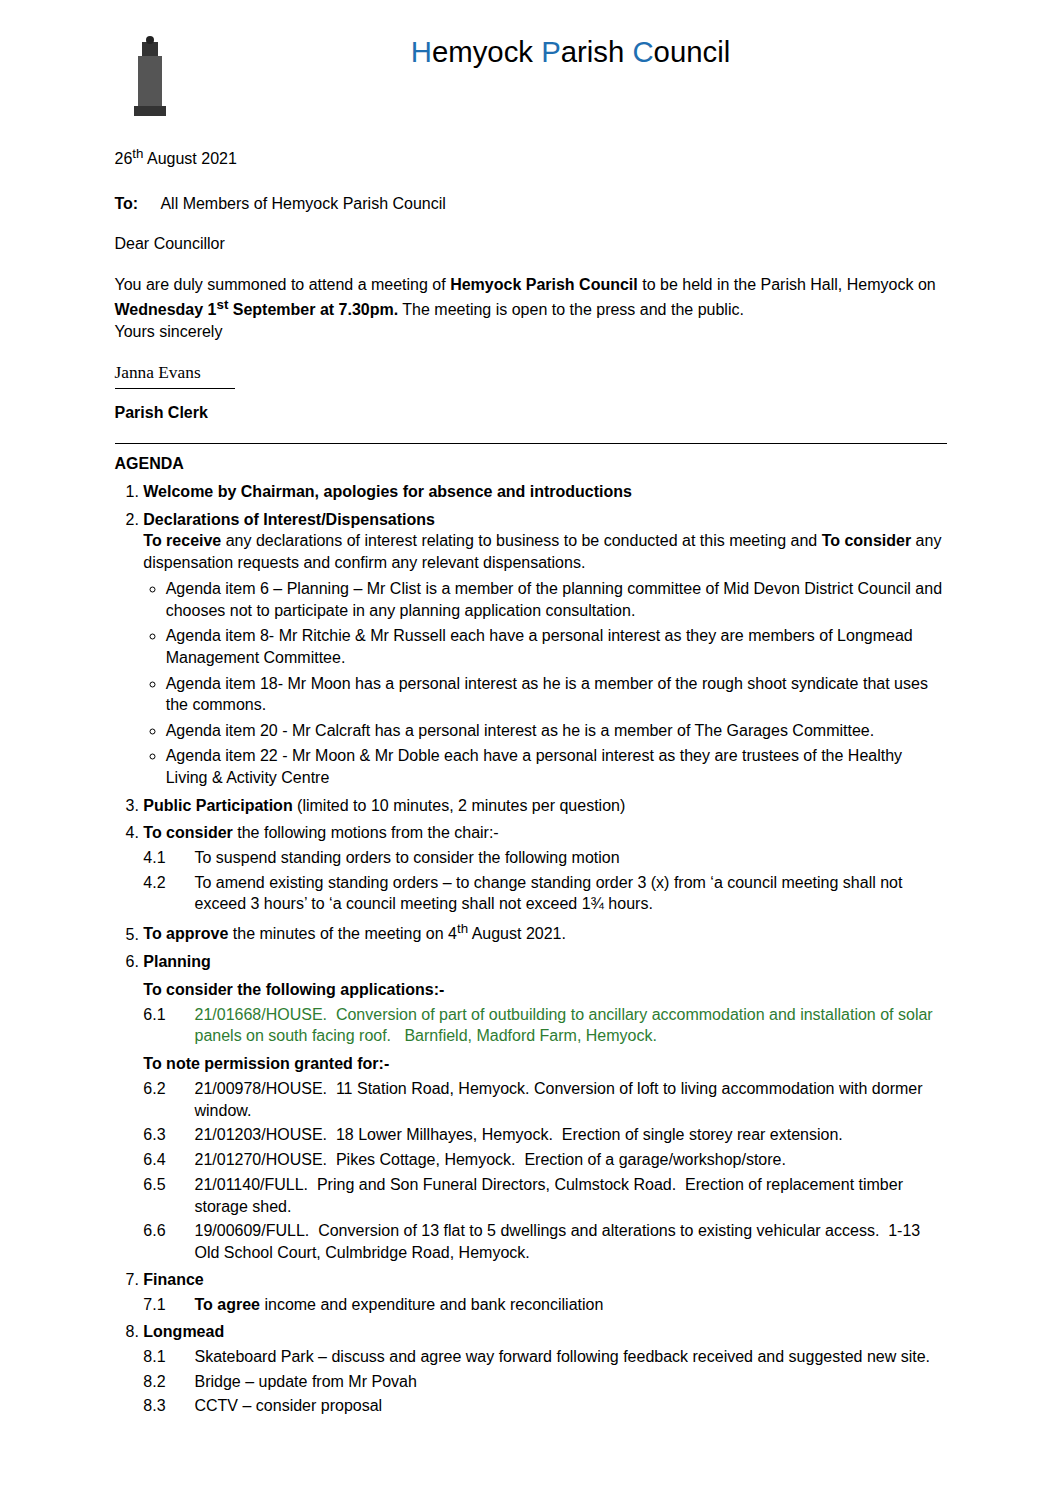Hemyock Parish Council
26th August 2021
To: All Members of Hemyock Parish Council
Dear Councillor
You are duly summoned to attend a meeting of Hemyock Parish Council to be held in the Parish Hall, Hemyock on Wednesday 1st September at 7.30pm. The meeting is open to the press and the public.
Yours sincerely
Janna Evans
Parish Clerk
AGENDA
Welcome by Chairman, apologies for absence and introductions
Declarations of Interest/Dispensations
To receive any declarations of interest relating to business to be conducted at this meeting and To consider any dispensation requests and confirm any relevant dispensations.
Agenda item 6 – Planning – Mr Clist is a member of the planning committee of Mid Devon District Council and chooses not to participate in any planning application consultation.
Agenda item 8- Mr Ritchie & Mr Russell each have a personal interest as they are members of Longmead Management Committee.
Agenda item 18- Mr Moon has a personal interest as he is a member of the rough shoot syndicate that uses the commons.
Agenda item 20 - Mr Calcraft has a personal interest as he is a member of The Garages Committee.
Agenda item 22 - Mr Moon & Mr Doble each have a personal interest as they are trustees of the Healthy Living & Activity Centre
Public Participation (limited to 10 minutes, 2 minutes per question)
To consider the following motions from the chair:-
4.1 To suspend standing orders to consider the following motion
4.2 To amend existing standing orders – to change standing order 3 (x) from ‘a council meeting shall not exceed 3 hours’ to ‘a council meeting shall not exceed 1¾ hours.
To approve the minutes of the meeting on 4th August 2021.
Planning To consider the following applications:-
6.121/01668/HOUSE. Conversion of part of outbuilding to ancillary accommodation and installation of solar panels on south facing roof. Barnfield, Madford Farm, Hemyock.
To note permission granted for:-
6.221/00978/HOUSE. 11 Station Road, Hemyock. Conversion of loft to living accommodation with dormer window.
6.321/01203/HOUSE. 18 Lower Millhayes, Hemyock. Erection of single storey rear extension.
6.421/01270/HOUSE. Pikes Cottage, Hemyock. Erection of a garage/workshop/store.
6.521/01140/FULL. Pring and Son Funeral Directors, Culmstock Road. Erection of replacement timber storage shed.
6.619/00609/FULL. Conversion of 13 flat to 5 dwellings and alterations to existing vehicular access. 1-13 Old School Court, Culmbridge Road, Hemyock.
Finance
7.1 To agree income and expenditure and bank reconciliation
Longmead
8.1 Skateboard Park – discuss and agree way forward following feedback received and suggested new site.
8.2 Bridge – update from Mr Povah
8.3 CCTV – consider proposal